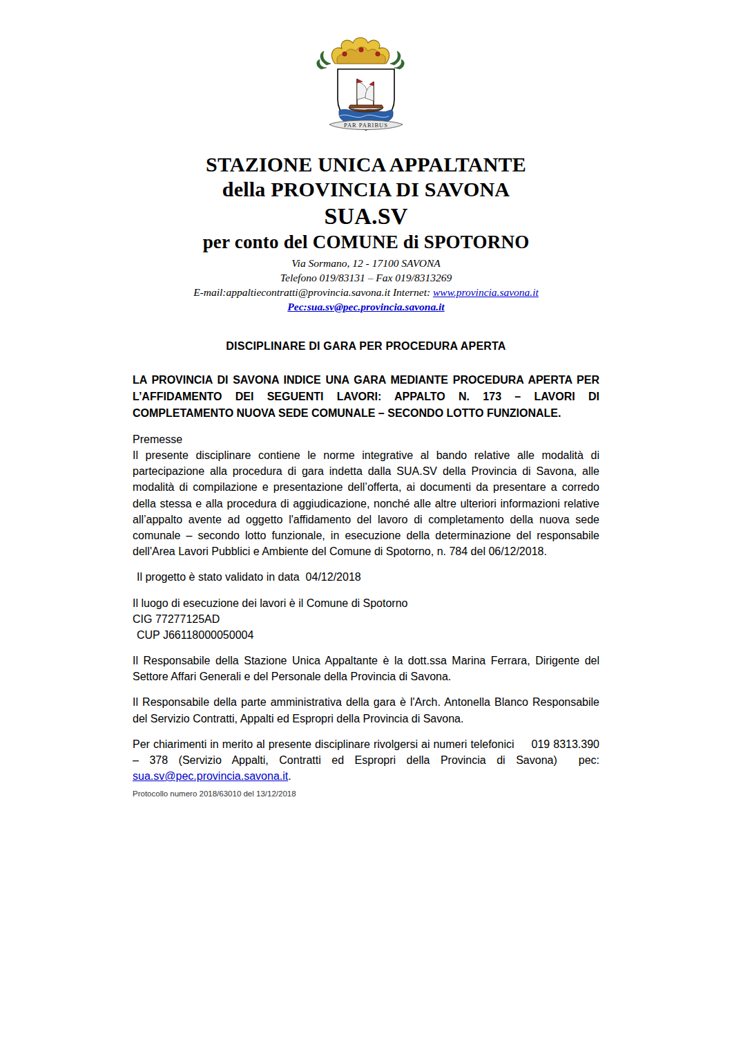PAR PARIBUS
STAZIONE UNICA APPALTANTE della PROVINCIA DI SAVONA SUA.SV per conto del COMUNE di SPOTORNO
Via Sormano, 12 - 17100 SAVONA
Telefono 019/83131 – Fax 019/8313269
E-mail:appaltiecontratti@provincia.savona.it Internet: www.provincia.savona.it
Pec:sua.sv@pec.provincia.savona.it
DISCIPLINARE DI GARA PER PROCEDURA APERTA
LA PROVINCIA DI SAVONA INDICE UNA GARA MEDIANTE PROCEDURA APERTA PER L’AFFIDAMENTO DEI SEGUENTI LAVORI: APPALTO N. 173 – LAVORI DI COMPLETAMENTO NUOVA SEDE COMUNALE – SECONDO LOTTO FUNZIONALE.
Premesse
Il presente disciplinare contiene le norme integrative al bando relative alle modalità di partecipazione alla procedura di gara indetta dalla SUA.SV della Provincia di Savona, alle modalità di compilazione e presentazione dell’offerta, ai documenti da presentare a corredo della stessa e alla procedura di aggiudicazione, nonché alle altre ulteriori informazioni relative all’appalto avente ad oggetto l'affidamento del lavoro di completamento della nuova sede comunale – secondo lotto funzionale, in esecuzione della determinazione del responsabile dell'Area Lavori Pubblici e Ambiente del Comune di Spotorno, n. 784 del 06/12/2018.
Il progetto è stato validato in data 04/12/2018
Il luogo di esecuzione dei lavori è il Comune di Spotorno
CIG 77277125AD
CUP J66118000050004
Il Responsabile della Stazione Unica Appaltante è la dott.ssa Marina Ferrara, Dirigente del Settore Affari Generali e del Personale della Provincia di Savona.
Il Responsabile della parte amministrativa della gara è l'Arch. Antonella Blanco Responsabile del Servizio Contratti, Appalti ed Espropri della Provincia di Savona.
Per chiarimenti in merito al presente disciplinare rivolgersi ai numeri telefonici 019 8313.390 – 378 (Servizio Appalti, Contratti ed Espropri della Provincia di Savona) pec: sua.sv@pec.provincia.savona.it.
Protocollo numero 2018/63010 del 13/12/2018